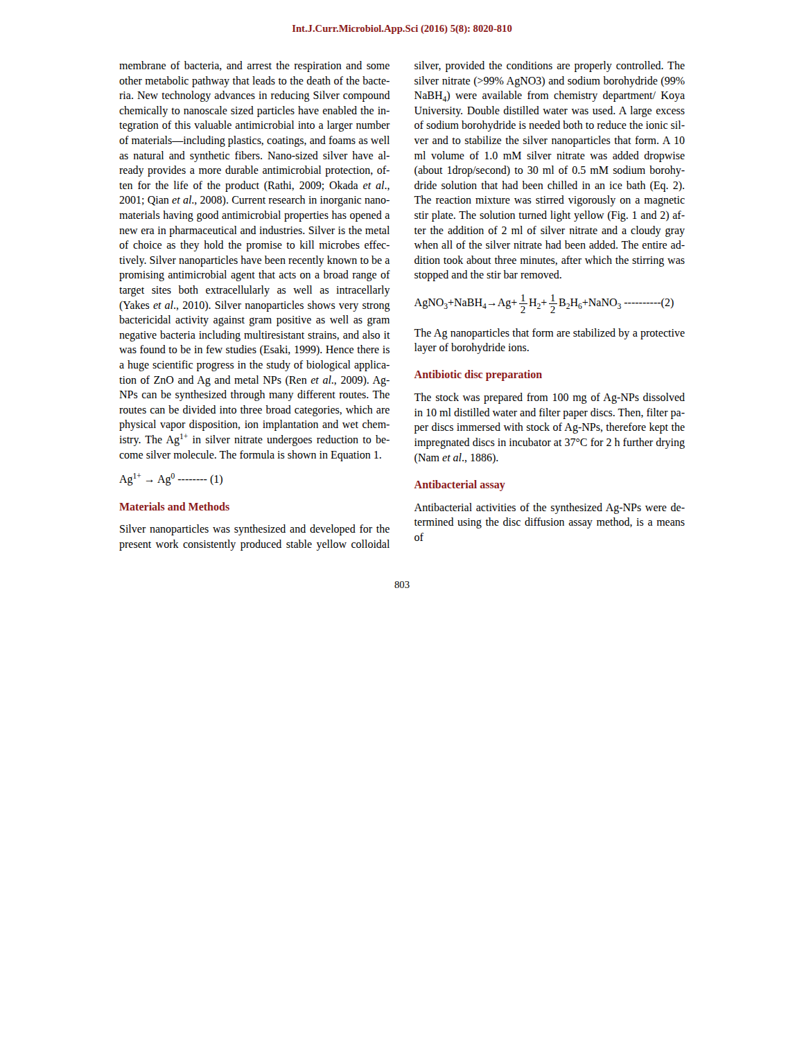Int.J.Curr.Microbiol.App.Sci (2016) 5(8): 8020-810
membrane of bacteria, and arrest the respiration and some other metabolic pathway that leads to the death of the bacteria. New technology advances in reducing Silver compound chemically to nanoscale sized particles have enabled the integration of this valuable antimicrobial into a larger number of materials—including plastics, coatings, and foams as well as natural and synthetic fibers. Nano-sized silver have already provides a more durable antimicrobial protection, often for the life of the product (Rathi, 2009; Okada et al., 2001; Qian et al., 2008). Current research in inorganic nanomaterials having good antimicrobial properties has opened a new era in pharmaceutical and industries. Silver is the metal of choice as they hold the promise to kill microbes effectively. Silver nanoparticles have been recently known to be a promising antimicrobial agent that acts on a broad range of target sites both extracellularly as well as intracellarly (Yakes et al., 2010). Silver nanoparticles shows very strong bactericidal activity against gram positive as well as gram negative bacteria including multiresistant strains, and also it was found to be in few studies (Esaki, 1999). Hence there is a huge scientific progress in the study of biological application of ZnO and Ag and metal NPs (Ren et al., 2009). Ag-NPs can be synthesized through many different routes. The routes can be divided into three broad categories, which are physical vapor disposition, ion implantation and wet chemistry. The Ag1+ in silver nitrate undergoes reduction to become silver molecule. The formula is shown in Equation 1.
Ag1+ → Ag0 -------- (1)
Materials and Methods
Silver nanoparticles was synthesized and developed for the present work consistently produced stable yellow colloidal silver, provided the conditions are properly controlled. The silver nitrate (>99% AgNO3) and sodium borohydride (99% NaBH4) were available from chemistry department/ Koya University. Double distilled water was used. A large excess of sodium borohydride is needed both to reduce the ionic silver and to stabilize the silver nanoparticles that form. A 10 ml volume of 1.0 mM silver nitrate was added dropwise (about 1drop/second) to 30 ml of 0.5 mM sodium borohydride solution that had been chilled in an ice bath (Eq. 2). The reaction mixture was stirred vigorously on a magnetic stir plate. The solution turned light yellow (Fig. 1 and 2) after the addition of 2 ml of silver nitrate and a cloudy gray when all of the silver nitrate had been added. The entire addition took about three minutes, after which the stirring was stopped and the stir bar removed.
AgNO3+NaBH4→Ag+12 H2+12 B2H6+NaNO3 ----------(2)
The Ag nanoparticles that form are stabilized by a protective layer of borohydride ions.
Antibiotic disc preparation
The stock was prepared from 100 mg of Ag-NPs dissolved in 10 ml distilled water and filter paper discs. Then, filter paper discs immersed with stock of Ag-NPs, therefore kept the impregnated discs in incubator at 37°C for 2 h further drying (Nam et al., 1886).
Antibacterial assay
Antibacterial activities of the synthesized Ag-NPs were determined using the disc diffusion assay method, is a means of
803